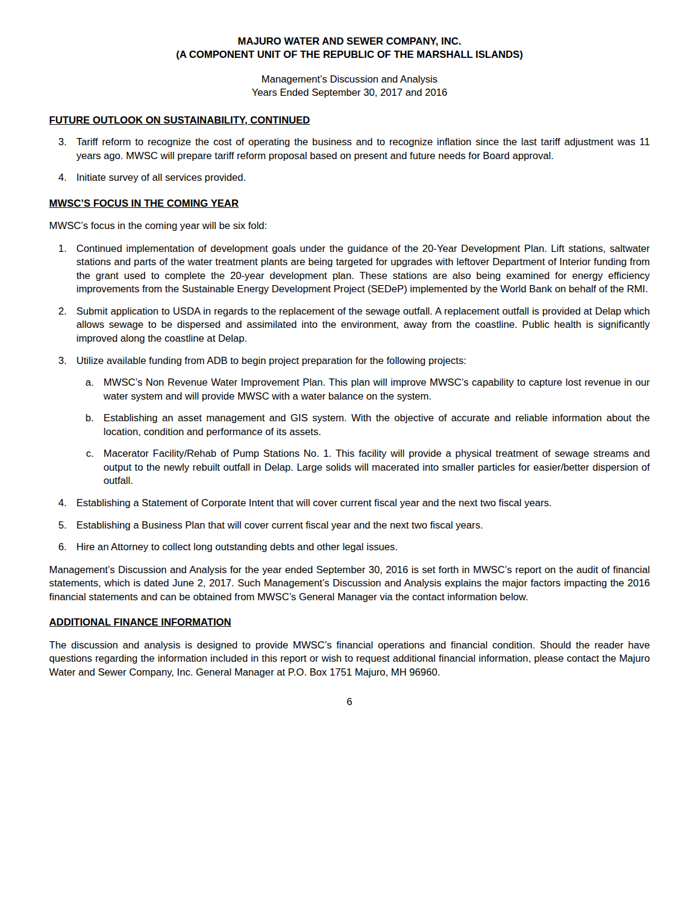MAJURO WATER AND SEWER COMPANY, INC. (A COMPONENT UNIT OF THE REPUBLIC OF THE MARSHALL ISLANDS)
Management’s Discussion and Analysis Years Ended September 30, 2017 and 2016
FUTURE OUTLOOK ON SUSTAINABILITY, CONTINUED
Tariff reform to recognize the cost of operating the business and to recognize inflation since the last tariff adjustment was 11 years ago. MWSC will prepare tariff reform proposal based on present and future needs for Board approval.
Initiate survey of all services provided.
MWSC’S FOCUS IN THE COMING YEAR
MWSC’s focus in the coming year will be six fold:
Continued implementation of development goals under the guidance of the 20-Year Development Plan. Lift stations, saltwater stations and parts of the water treatment plants are being targeted for upgrades with leftover Department of Interior funding from the grant used to complete the 20-year development plan. These stations are also being examined for energy efficiency improvements from the Sustainable Energy Development Project (SEDeP) implemented by the World Bank on behalf of the RMI.
Submit application to USDA in regards to the replacement of the sewage outfall. A replacement outfall is provided at Delap which allows sewage to be dispersed and assimilated into the environment, away from the coastline. Public health is significantly improved along the coastline at Delap.
Utilize available funding from ADB to begin project preparation for the following projects:
MWSC’s Non Revenue Water Improvement Plan. This plan will improve MWSC’s capability to capture lost revenue in our water system and will provide MWSC with a water balance on the system.
Establishing an asset management and GIS system. With the objective of accurate and reliable information about the location, condition and performance of its assets.
Macerator Facility/Rehab of Pump Stations No. 1. This facility will provide a physical treatment of sewage streams and output to the newly rebuilt outfall in Delap. Large solids will macerated into smaller particles for easier/better dispersion of outfall.
Establishing a Statement of Corporate Intent that will cover current fiscal year and the next two fiscal years.
Establishing a Business Plan that will cover current fiscal year and the next two fiscal years.
Hire an Attorney to collect long outstanding debts and other legal issues.
Management’s Discussion and Analysis for the year ended September 30, 2016 is set forth in MWSC’s report on the audit of financial statements, which is dated June 2, 2017. Such Management’s Discussion and Analysis explains the major factors impacting the 2016 financial statements and can be obtained from MWSC’s General Manager via the contact information below.
ADDITIONAL FINANCE INFORMATION
The discussion and analysis is designed to provide MWSC’s financial operations and financial condition. Should the reader have questions regarding the information included in this report or wish to request additional financial information, please contact the Majuro Water and Sewer Company, Inc. General Manager at P.O. Box 1751 Majuro, MH 96960.
6